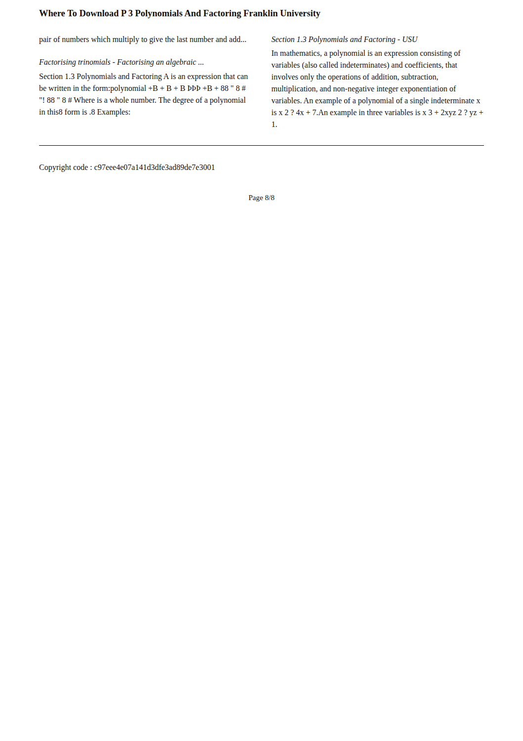Where To Download P 3 Polynomials And Factoring Franklin University
pair of numbers which multiply to give the last number and add...
Factorising trinomials - Factorising an algebraic ...
Section 1.3 Polynomials and Factoring A is an expression that can be written in the form:polynomial +B + B + B ÞÞÞ +B + 88 " 8 # "! 88 " 8 # Where is a whole number. The degree of a polynomial in this8 form is .8 Examples:
Section 1.3 Polynomials and Factoring - USU
In mathematics, a polynomial is an expression consisting of variables (also called indeterminates) and coefficients, that involves only the operations of addition, subtraction, multiplication, and non-negative integer exponentiation of variables. An example of a polynomial of a single indeterminate x is x 2 ? 4x + 7.An example in three variables is x 3 + 2xyz 2 ? yz + 1.
Copyright code : c97eee4e07a141d3dfe3ad89de7e3001
Page 8/8